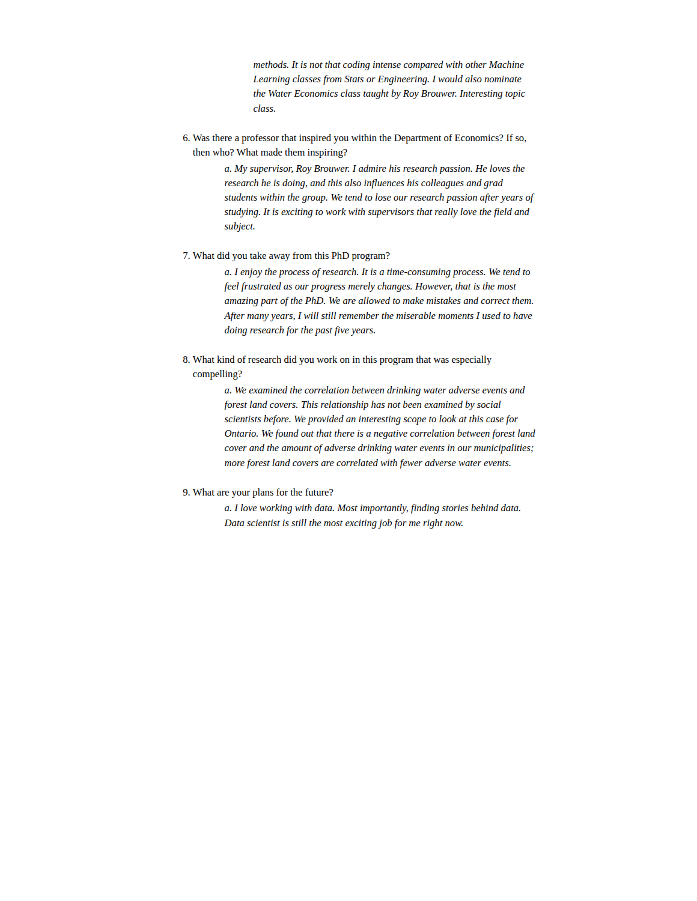methods. It is not that coding intense compared with other Machine Learning classes from Stats or Engineering. I would also nominate the Water Economics class taught by Roy Brouwer. Interesting topic class.
Was there a professor that inspired you within the Department of Economics? If so, then who? What made them inspiring? a. My supervisor, Roy Brouwer. I admire his research passion. He loves the research he is doing, and this also influences his colleagues and grad students within the group. We tend to lose our research passion after years of studying. It is exciting to work with supervisors that really love the field and subject.
What did you take away from this PhD program? a. I enjoy the process of research. It is a time-consuming process. We tend to feel frustrated as our progress merely changes. However, that is the most amazing part of the PhD. We are allowed to make mistakes and correct them. After many years, I will still remember the miserable moments I used to have doing research for the past five years.
What kind of research did you work on in this program that was especially compelling? a. We examined the correlation between drinking water adverse events and forest land covers. This relationship has not been examined by social scientists before. We provided an interesting scope to look at this case for Ontario. We found out that there is a negative correlation between forest land cover and the amount of adverse drinking water events in our municipalities; more forest land covers are correlated with fewer adverse water events.
What are your plans for the future? a. I love working with data. Most importantly, finding stories behind data. Data scientist is still the most exciting job for me right now.